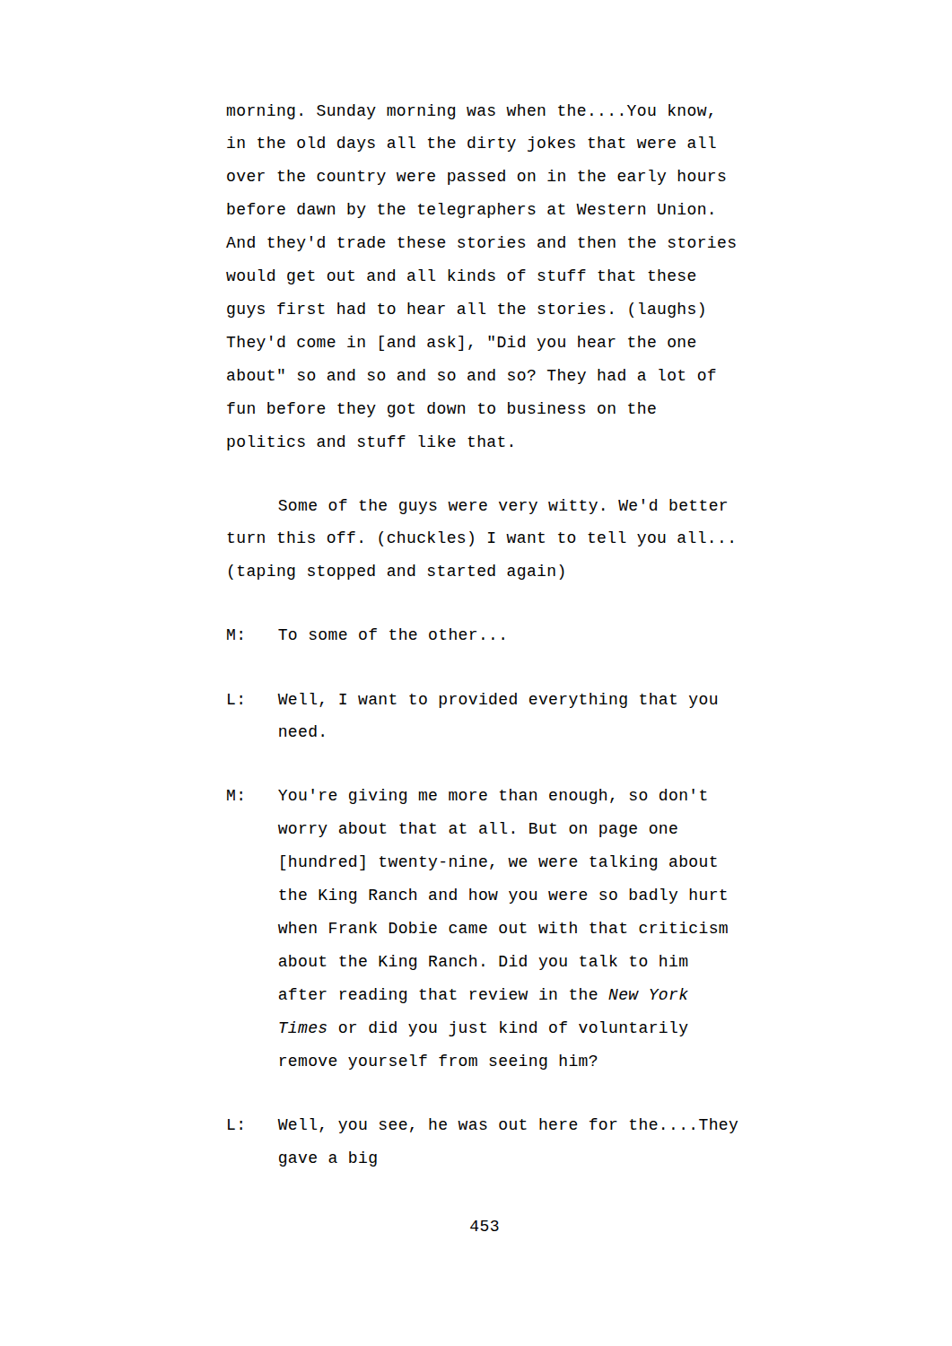morning. Sunday morning was when the....You know, in the old days all the dirty jokes that were all over the country were passed on in the early hours before dawn by the telegraphers at Western Union. And they'd trade these stories and then the stories would get out and all kinds of stuff that these guys first had to hear all the stories. (laughs) They'd come in [and ask], "Did you hear the one about" so and so and so and so? They had a lot of fun before they got down to business on the politics and stuff like that.
Some of the guys were very witty. We'd better turn this off. (chuckles) I want to tell you all...(taping stopped and started again)
M:
To some of the other...
L:
Well, I want to provided everything that you need.
M:
You're giving me more than enough, so don't worry about that at all. But on page one [hundred] twenty-nine, we were talking about the King Ranch and how you were so badly hurt when Frank Dobie came out with that criticism about the King Ranch. Did you talk to him after reading that review in the New York Times or did you just kind of voluntarily remove yourself from seeing him?
L:
Well, you see, he was out here for the....They gave a big
453